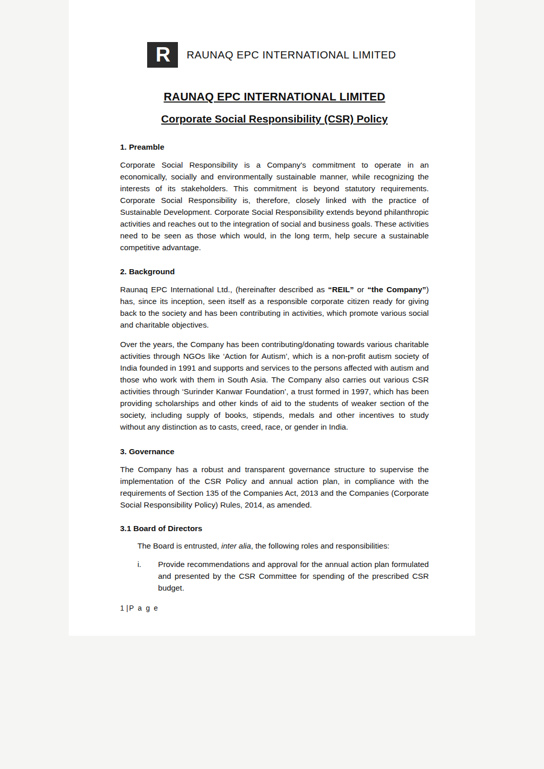R
RAUNAQ EPC INTERNATIONAL LIMITED
RAUNAQ EPC INTERNATIONAL LIMITED
Corporate Social Responsibility (CSR) Policy
1. Preamble
Corporate Social Responsibility is a Company's commitment to operate in an economically, socially and environmentally sustainable manner, while recognizing the interests of its stakeholders. This commitment is beyond statutory requirements. Corporate Social Responsibility is, therefore, closely linked with the practice of Sustainable Development. Corporate Social Responsibility extends beyond philanthropic activities and reaches out to the integration of social and business goals. These activities need to be seen as those which would, in the long term, help secure a sustainable competitive advantage.
2. Background
Raunaq EPC International Ltd., (hereinafter described as “REIL” or “the Company”) has, since its inception, seen itself as a responsible corporate citizen ready for giving back to the society and has been contributing in activities, which promote various social and charitable objectives.
Over the years, the Company has been contributing/donating towards various charitable activities through NGOs like ‘Action for Autism’, which is a non-profit autism society of India founded in 1991 and supports and services to the persons affected with autism and those who work with them in South Asia. The Company also carries out various CSR activities through ‘Surinder Kanwar Foundation’, a trust formed in 1997, which has been providing scholarships and other kinds of aid to the students of weaker section of the society, including supply of books, stipends, medals and other incentives to study without any distinction as to casts, creed, race, or gender in India.
3. Governance
The Company has a robust and transparent governance structure to supervise the implementation of the CSR Policy and annual action plan, in compliance with the requirements of Section 135 of the Companies Act, 2013 and the Companies (Corporate Social Responsibility Policy) Rules, 2014, as amended.
3.1 Board of Directors
The Board is entrusted, inter alia, the following roles and responsibilities:
Provide recommendations and approval for the annual action plan formulated and presented by the CSR Committee for spending of the prescribed CSR budget.
1|P a g e